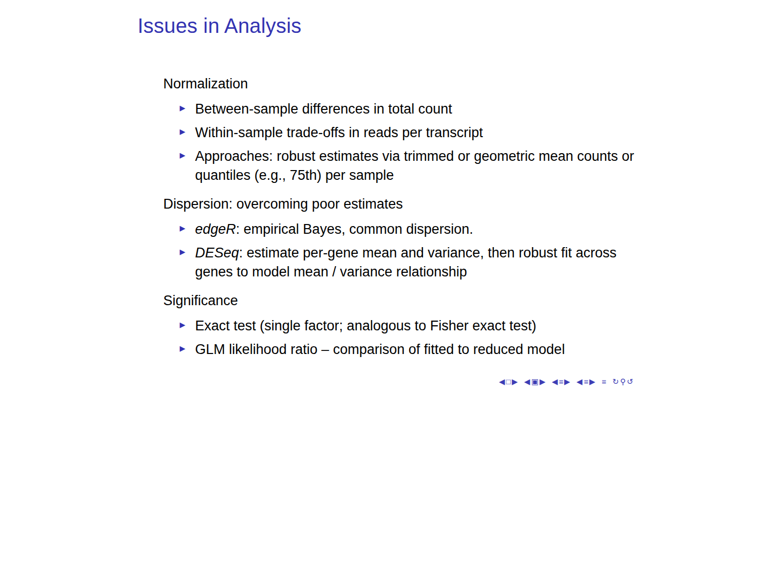Issues in Analysis
Normalization
Between-sample differences in total count
Within-sample trade-offs in reads per transcript
Approaches: robust estimates via trimmed or geometric mean counts or quantiles (e.g., 75th) per sample
Dispersion: overcoming poor estimates
edgeR: empirical Bayes, common dispersion.
DESeq: estimate per-gene mean and variance, then robust fit across genes to model mean / variance relationship
Significance
Exact test (single factor; analogous to Fisher exact test)
GLM likelihood ratio – comparison of fitted to reduced model
◀□▶ ◀▣▶ ◀≡▶ ◀≡▶ ≡ ↻⚲↺